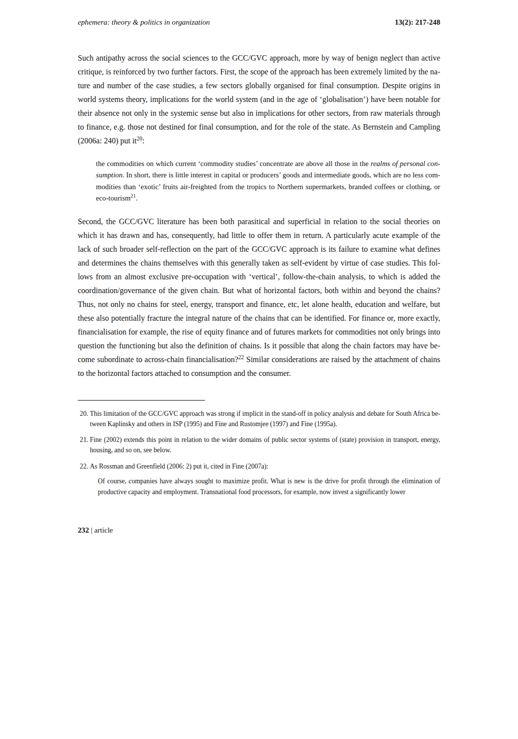ephemera: theory & politics in organization 13(2): 217-248
Such antipathy across the social sciences to the GCC/GVC approach, more by way of benign neglect than active critique, is reinforced by two further factors. First, the scope of the approach has been extremely limited by the nature and number of the case studies, a few sectors globally organised for final consumption. Despite origins in world systems theory, implications for the world system (and in the age of ‘globalisation’) have been notable for their absence not only in the systemic sense but also in implications for other sectors, from raw materials through to finance, e.g. those not destined for final consumption, and for the role of the state. As Bernstein and Campling (2006a: 240) put it20:
the commodities on which current ‘commodity studies’ concentrate are above all those in the realms of personal consumption. In short, there is little interest in capital or producers’ goods and intermediate goods, which are no less commodities than ‘exotic’ fruits air-freighted from the tropics to Northern supermarkets, branded coffees or clothing, or eco-tourism21.
Second, the GCC/GVC literature has been both parasitical and superficial in relation to the social theories on which it has drawn and has, consequently, had little to offer them in return. A particularly acute example of the lack of such broader self-reflection on the part of the GCC/GVC approach is its failure to examine what defines and determines the chains themselves with this generally taken as self-evident by virtue of case studies. This follows from an almost exclusive pre-occupation with ‘vertical’, follow-the-chain analysis, to which is added the coordination/governance of the given chain. But what of horizontal factors, both within and beyond the chains? Thus, not only no chains for steel, energy, transport and finance, etc, let alone health, education and welfare, but these also potentially fracture the integral nature of the chains that can be identified. For finance or, more exactly, financialisation for example, the rise of equity finance and of futures markets for commodities not only brings into question the functioning but also the definition of chains. Is it possible that along the chain factors may have become subordinate to across-chain financialisation?22 Similar considerations are raised by the attachment of chains to the horizontal factors attached to consumption and the consumer.
This limitation of the GCC/GVC approach was strong if implicit in the stand-off in policy analysis and debate for South Africa between Kaplinsky and others in ISP (1995) and Fine and Rustomjee (1997) and Fine (1995a).
Fine (2002) extends this point in relation to the wider domains of public sector systems of (state) provision in transport, energy, housing, and so on, see below.
As Rossman and Greenfield (2006: 2) put it, cited in Fine (2007a):
Of course, companies have always sought to maximize profit. What is new is the drive for profit through the elimination of productive capacity and employment. Transnational food processors, for example, now invest a significantly lower
232 | article